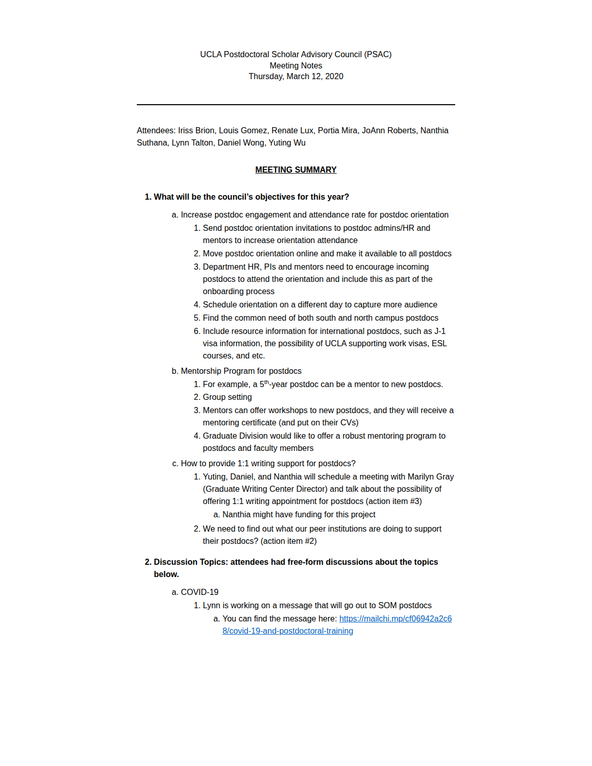UCLA Postdoctoral Scholar Advisory Council (PSAC)
Meeting Notes
Thursday, March 12, 2020
Attendees: Iriss Brion, Louis Gomez, Renate Lux, Portia Mira, JoAnn Roberts, Nanthia Suthana, Lynn Talton, Daniel Wong, Yuting Wu
MEETING SUMMARY
What will be the council’s objectives for this year?
Increase postdoc engagement and attendance rate for postdoc orientation
Send postdoc orientation invitations to postdoc admins/HR and mentors to increase orientation attendance
Move postdoc orientation online and make it available to all postdocs
Department HR, PIs and mentors need to encourage incoming postdocs to attend the orientation and include this as part of the onboarding process
Schedule orientation on a different day to capture more audience
Find the common need of both south and north campus postdocs
Include resource information for international postdocs, such as J-1 visa information, the possibility of UCLA supporting work visas, ESL courses, and etc.
Mentorship Program for postdocs
For example, a 5th-year postdoc can be a mentor to new postdocs.
Group setting
Mentors can offer workshops to new postdocs, and they will receive a mentoring certificate (and put on their CVs)
Graduate Division would like to offer a robust mentoring program to postdocs and faculty members
How to provide 1:1 writing support for postdocs?
Yuting, Daniel, and Nanthia will schedule a meeting with Marilyn Gray (Graduate Writing Center Director) and talk about the possibility of offering 1:1 writing appointment for postdocs (action item #3)
Nanthia might have funding for this project
We need to find out what our peer institutions are doing to support their postdocs? (action item #2)
Discussion Topics: attendees had free-form discussions about the topics below.
COVID-19
Lynn is working on a message that will go out to SOM postdocs
You can find the message here: https://mailchi.mp/cf06942a2c68/covid-19-and-postdoctoral-training